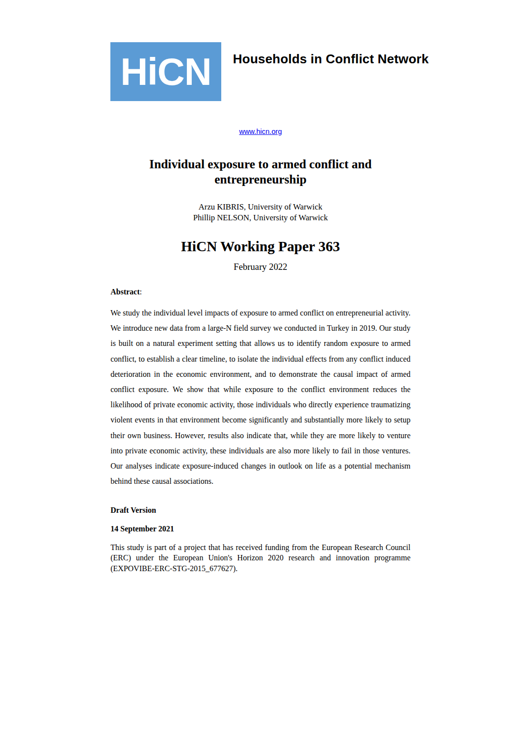HiCN
Households in Conflict Network
www.hicn.org
Individual exposure to armed conflict and
entrepreneurship
Arzu KIBRIS, University of Warwick
Phillip NELSON, University of Warwick
HiCN Working Paper 363
February 2022
Abstract:
We study the individual level impacts of exposure to armed conflict on entrepreneurial activity. We introduce new data from a large-N field survey we conducted in Turkey in 2019. Our study is built on a natural experiment setting that allows us to identify random exposure to armed conflict, to establish a clear timeline, to isolate the individual effects from any conflict induced deterioration in the economic environment, and to demonstrate the causal impact of armed conflict exposure. We show that while exposure to the conflict environment reduces the likelihood of private economic activity, those individuals who directly experience traumatizing violent events in that environment become significantly and substantially more likely to setup their own business. However, results also indicate that, while they are more likely to venture into private economic activity, these individuals are also more likely to fail in those ventures. Our analyses indicate exposure-induced changes in outlook on life as a potential mechanism behind these causal associations.
Draft Version
14 September 2021
This study is part of a project that has received funding from the European Research Council (ERC) under the European Union's Horizon 2020 research and innovation programme (EXPOVIBE-ERC-STG-2015_677627).